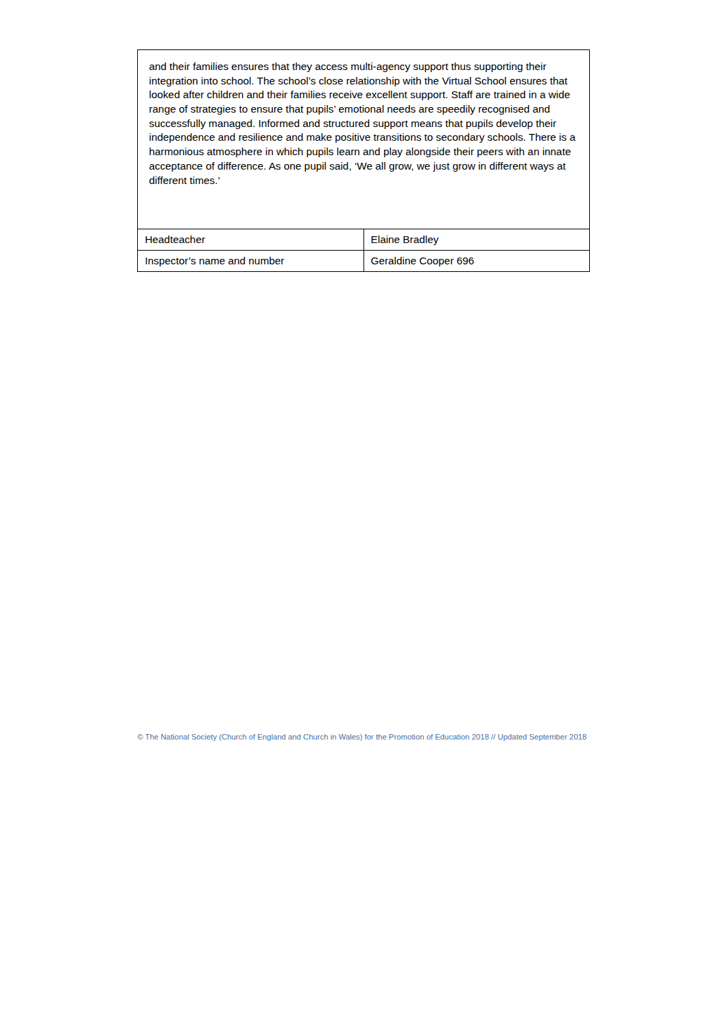and their families ensures that they access multi-agency support thus supporting their integration into school. The school’s close relationship with the Virtual School ensures that looked after children and their families receive excellent support. Staff are trained in a wide range of strategies to ensure that pupils’ emotional needs are speedily recognised and successfully managed. Informed and structured support means that pupils develop their independence and resilience and make positive transitions to secondary schools. There is a harmonious atmosphere in which pupils learn and play alongside their peers with an innate acceptance of difference. As one pupil said, ‘We all grow, we just grow in different ways at different times.’
| Headteacher | Elaine Bradley |
| Inspector’s name and number | Geraldine Cooper 696 |
© The National Society (Church of England and Church in Wales) for the Promotion of Education 2018 // Updated September 2018